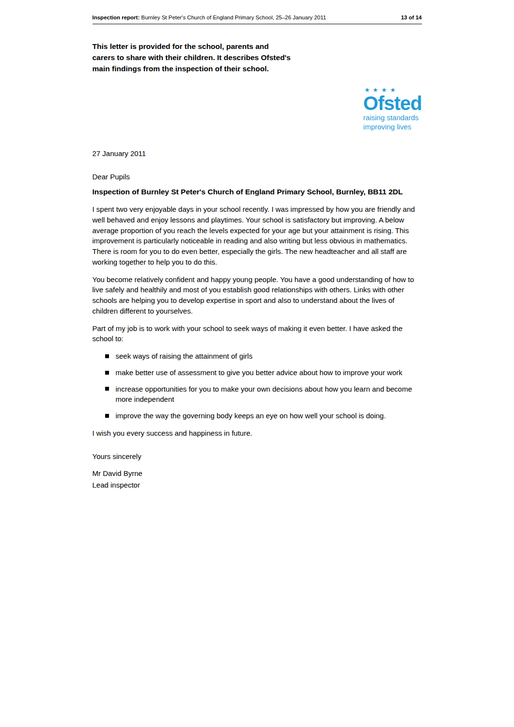Inspection report: Burnley St Peter's Church of England Primary School, 25–26 January 2011
13 of 14
This letter is provided for the school, parents and
carers to share with their children. It describes Ofsted's
main findings from the inspection of their school.
★ ★ ★ ★
Ofsted
raising standards
improving lives
27 January 2011
Dear Pupils
Inspection of Burnley St Peter's Church of England Primary School, Burnley, BB11 2DL
I spent two very enjoyable days in your school recently. I was impressed by how you are friendly and well behaved and enjoy lessons and playtimes. Your school is satisfactory but improving. A below average proportion of you reach the levels expected for your age but your attainment is rising. This improvement is particularly noticeable in reading and also writing but less obvious in mathematics. There is room for you to do even better, especially the girls. The new headteacher and all staff are working together to help you to do this.
You become relatively confident and happy young people. You have a good understanding of how to live safely and healthily and most of you establish good relationships with others. Links with other schools are helping you to develop expertise in sport and also to understand about the lives of children different to yourselves.
Part of my job is to work with your school to seek ways of making it even better. I have asked the school to:
seek ways of raising the attainment of girls
make better use of assessment to give you better advice about how to improve your work
increase opportunities for you to make your own decisions about how you learn and become more independent
improve the way the governing body keeps an eye on how well your school is doing.
I wish you every success and happiness in future.
Yours sincerely
Mr David Byrne
Lead inspector